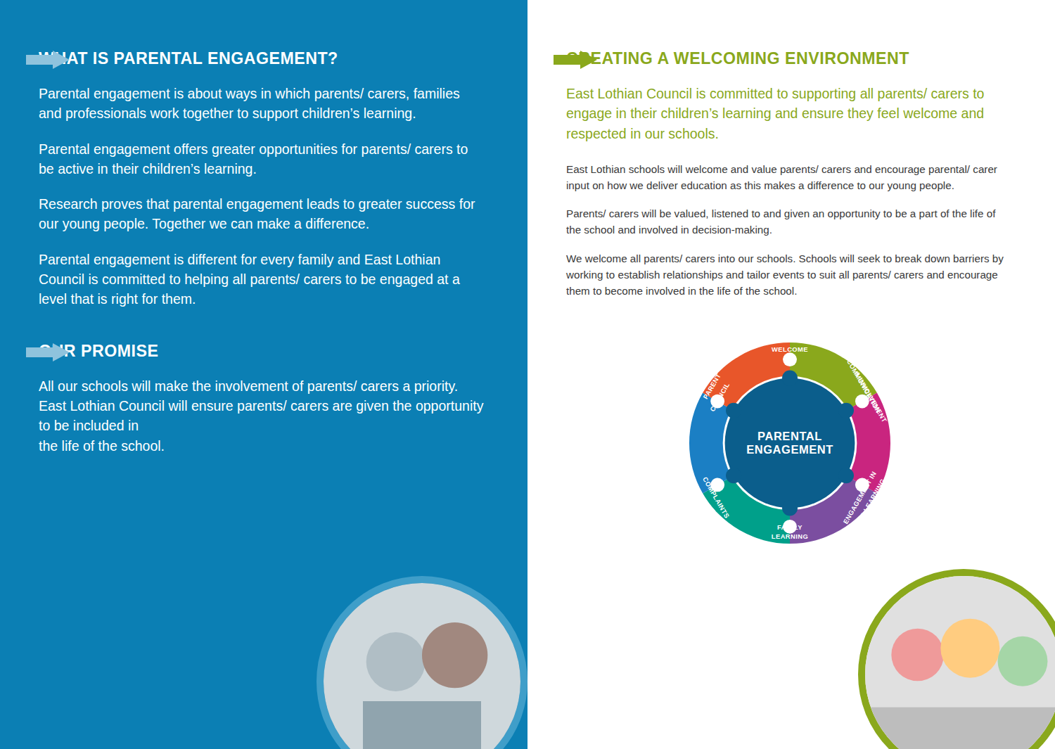What is parental engagement?
Parental engagement is about ways in which parents/ carers, families and professionals work together to support children’s learning.
Parental engagement offers greater opportunities for parents/ carers to be active in their children’s learning.
Research proves that parental engagement leads to greater success for our young people. Together we can make a difference.
Parental engagement is different for every family and East Lothian Council is committed to helping all parents/ carers to be engaged at a level that is right for them.
Our promise
All our schools will make the involvement of parents/ carers a priority. East Lothian Council will ensure parents/ carers are given the opportunity to be included in
the life of the school.
Creating a welcoming environment
East Lothian Council is committed to supporting all parents/ carers to engage in their children’s learning and ensure they feel welcome and respected in our schools.
East Lothian schools will welcome and value parents/ carers and encourage parental/ carer input on how we deliver education as this makes a difference to our young people.
Parents/ carers will be valued, listened to and given an opportunity to be a part of the life of the school and involved in decision-making.
We welcome all parents/ carers into our schools. Schools will seek to break down barriers by working to establish relationships and tailor events to suit all parents/ carers and encourage them to become involved in the life of the school.
PARENTAL ENGAGEMENT WELCOME COMMUNICATION & INVOLVEMENT ENGAGEMENT IN CHILD’S LEARNING FAMILY LEARNING COMPLAINTS PARENT COUNCIL